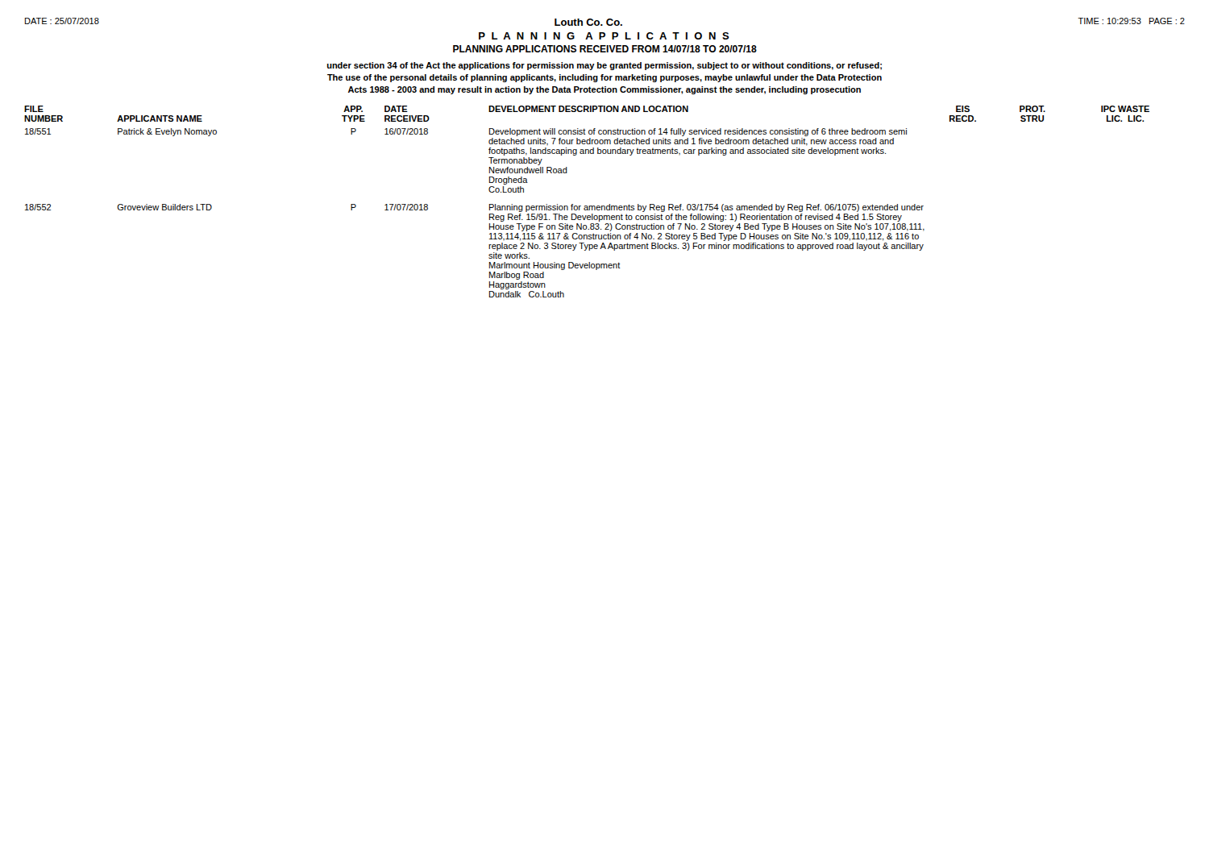DATE : 25/07/2018 Louth Co. Co. TIME : 10:29:53 PAGE : 2
P L A N N I N G A P P L I C A T I O N S
PLANNING APPLICATIONS RECEIVED FROM 14/07/18 TO 20/07/18
under section 34 of the Act the applications for permission may be granted permission, subject to or without conditions, or refused;
The use of the personal details of planning applicants, including for marketing purposes, maybe unlawful under the Data Protection
Acts 1988 - 2003 and may result in action by the Data Protection Commissioner, against the sender, including prosecution
| FILE NUMBER | APPLICANTS NAME | APP. TYPE | DATE RECEIVED | DEVELOPMENT DESCRIPTION AND LOCATION | EIS RECD. | PROT. STRU | IPC WASTE LIC. LIC. |
| --- | --- | --- | --- | --- | --- | --- | --- |
| 18/551 | Patrick & Evelyn Nomayo | P | 16/07/2018 | Development will consist of construction of 14 fully serviced residences consisting of 6 three bedroom semi detached units, 7 four bedroom detached units and 1 five bedroom detached unit, new access road and footpaths, landscaping and boundary treatments, car parking and associated site development works. Termonabbey Newfoundwell Road Drogheda Co.Louth | | | |
| 18/552 | Groveview Builders LTD | P | 17/07/2018 | Planning permission for amendments by Reg Ref. 03/1754 (as amended by Reg Ref. 06/1075) extended under Reg Ref. 15/91. The Development to consist of the following: 1) Reorientation of revised 4 Bed 1.5 Storey House Type F on Site No.83. 2) Construction of 7 No. 2 Storey 4 Bed Type B Houses on Site No's 107,108,111, 113,114,115 & 117 & Construction of 4 No. 2 Storey 5 Bed Type D Houses on Site No.'s 109,110,112, & 116 to replace 2 No. 3 Storey Type A Apartment Blocks. 3) For minor modifications to approved road layout & ancillary site works. Marlmount Housing Development Marlbog Road Haggardstown Dundalk Co.Louth | | | |